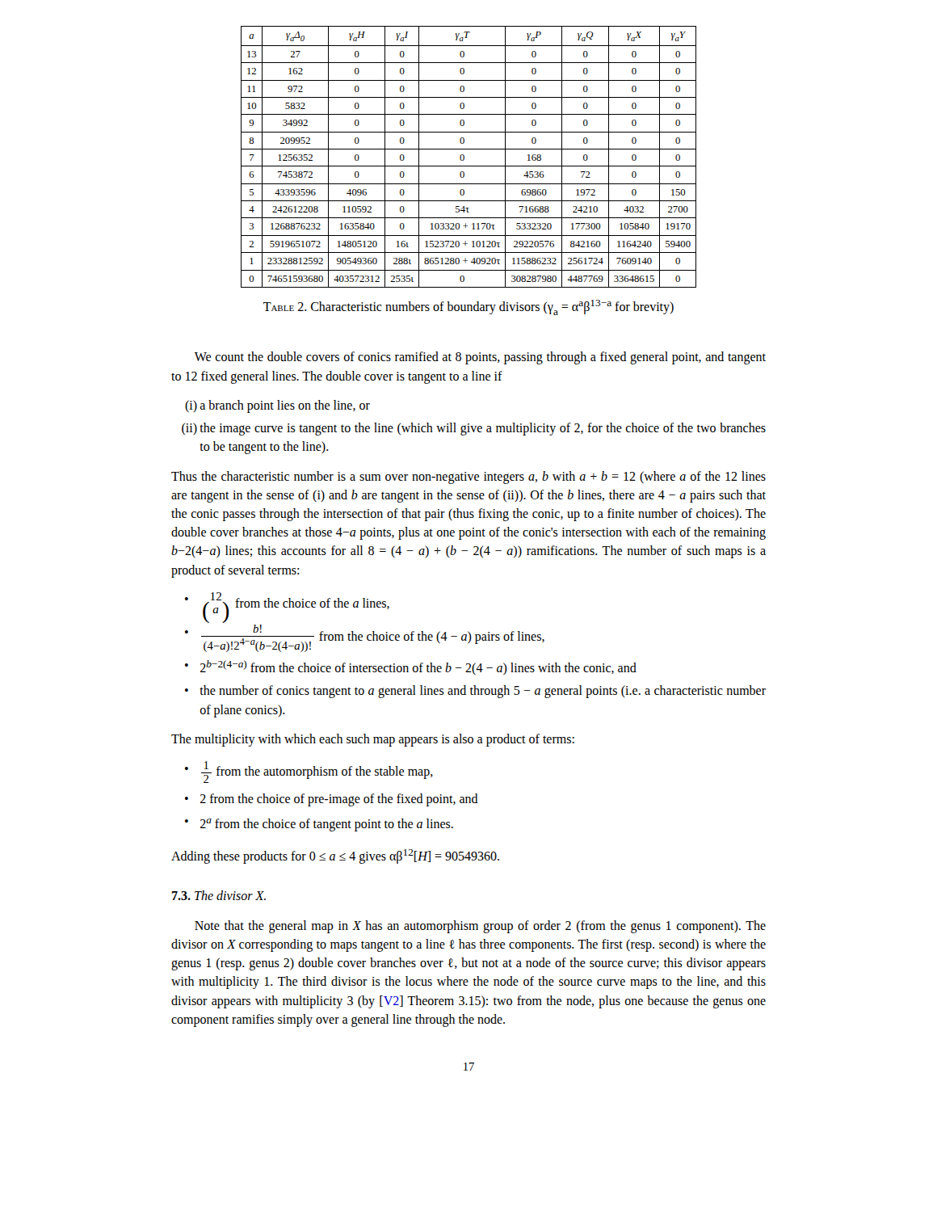| a | γ a Δ 0 | γ a H | γ a I | γ a T | γ a P | γ a Q | γ a X | γ a Y |
| --- | --- | --- | --- | --- | --- | --- | --- | --- |
| 13 | 27 | 0 | 0 | 0 | 0 | 0 | 0 | 0 |
| 12 | 162 | 0 | 0 | 0 | 0 | 0 | 0 | 0 |
| 11 | 972 | 0 | 0 | 0 | 0 | 0 | 0 | 0 |
| 10 | 5832 | 0 | 0 | 0 | 0 | 0 | 0 | 0 |
| 9 | 34992 | 0 | 0 | 0 | 0 | 0 | 0 | 0 |
| 8 | 209952 | 0 | 0 | 0 | 0 | 0 | 0 | 0 |
| 7 | 1256352 | 0 | 0 | 0 | 168 | 0 | 0 | 0 |
| 6 | 7453872 | 0 | 0 | 0 | 4536 | 72 | 0 | 0 |
| 5 | 43393596 | 4096 | 0 | 0 | 69860 | 1972 | 0 | 150 |
| 4 | 242612208 | 110592 | 0 | 54τ | 716688 | 24210 | 4032 | 2700 |
| 3 | 1268876232 | 1635840 | 0 | 103320 + 1170τ | 5332320 | 177300 | 105840 | 19170 |
| 2 | 5919651072 | 14805120 | 16ι | 1523720 + 10120τ | 29220576 | 842160 | 1164240 | 59400 |
| 1 | 23328812592 | 90549360 | 288ι | 8651280 + 40920τ | 115886232 | 2561724 | 7609140 | 0 |
| 0 | 74651593680 | 403572312 | 2535ι | 0 | 308287980 | 4487769 | 33648615 | 0 |
Table 2. Characteristic numbers of boundary divisors (γa = αaβ13−a for brevity)
We count the double covers of conics ramified at 8 points, passing through a fixed general point, and tangent to 12 fixed general lines. The double cover is tangent to a line if
(i) a branch point lies on the line, or
(ii) the image curve is tangent to the line (which will give a multiplicity of 2, for the choice of the two branches to be tangent to the line).
Thus the characteristic number is a sum over non-negative integers a, b with a + b = 12 (where a of the 12 lines are tangent in the sense of (i) and b are tangent in the sense of (ii)). Of the b lines, there are 4 − a pairs such that the conic passes through the intersection of that pair (thus fixing the conic, up to a finite number of choices). The double cover branches at those 4−a points, plus at one point of the conic's intersection with each of the remaining b−2(4−a) lines; this accounts for all 8 = (4 − a) + (b − 2(4 − a)) ramifications. The number of such maps is a product of several terms:
(12 a) from the choice of the a lines,
b!(4−a)!24−a(b−2(4−a))! from the choice of the (4 − a) pairs of lines,
2b−2(4−a) from the choice of intersection of the b − 2(4 − a) lines with the conic, and
the number of conics tangent to a general lines and through 5 − a general points (i.e. a characteristic number of plane conics).
The multiplicity with which each such map appears is also a product of terms:
12 from the automorphism of the stable map,
2 from the choice of pre-image of the fixed point, and
2a from the choice of tangent point to the a lines.
Adding these products for 0 ≤ a ≤ 4 gives αβ12[H] = 90549360.
7.3. The divisor X.
Note that the general map in X has an automorphism group of order 2 (from the genus 1 component). The divisor on X corresponding to maps tangent to a line ℓ has three components. The first (resp. second) is where the genus 1 (resp. genus 2) double cover branches over ℓ, but not at a node of the source curve; this divisor appears with multiplicity 1. The third divisor is the locus where the node of the source curve maps to the line, and this divisor appears with multiplicity 3 (by [V2] Theorem 3.15): two from the node, plus one because the genus one component ramifies simply over a general line through the node.
17